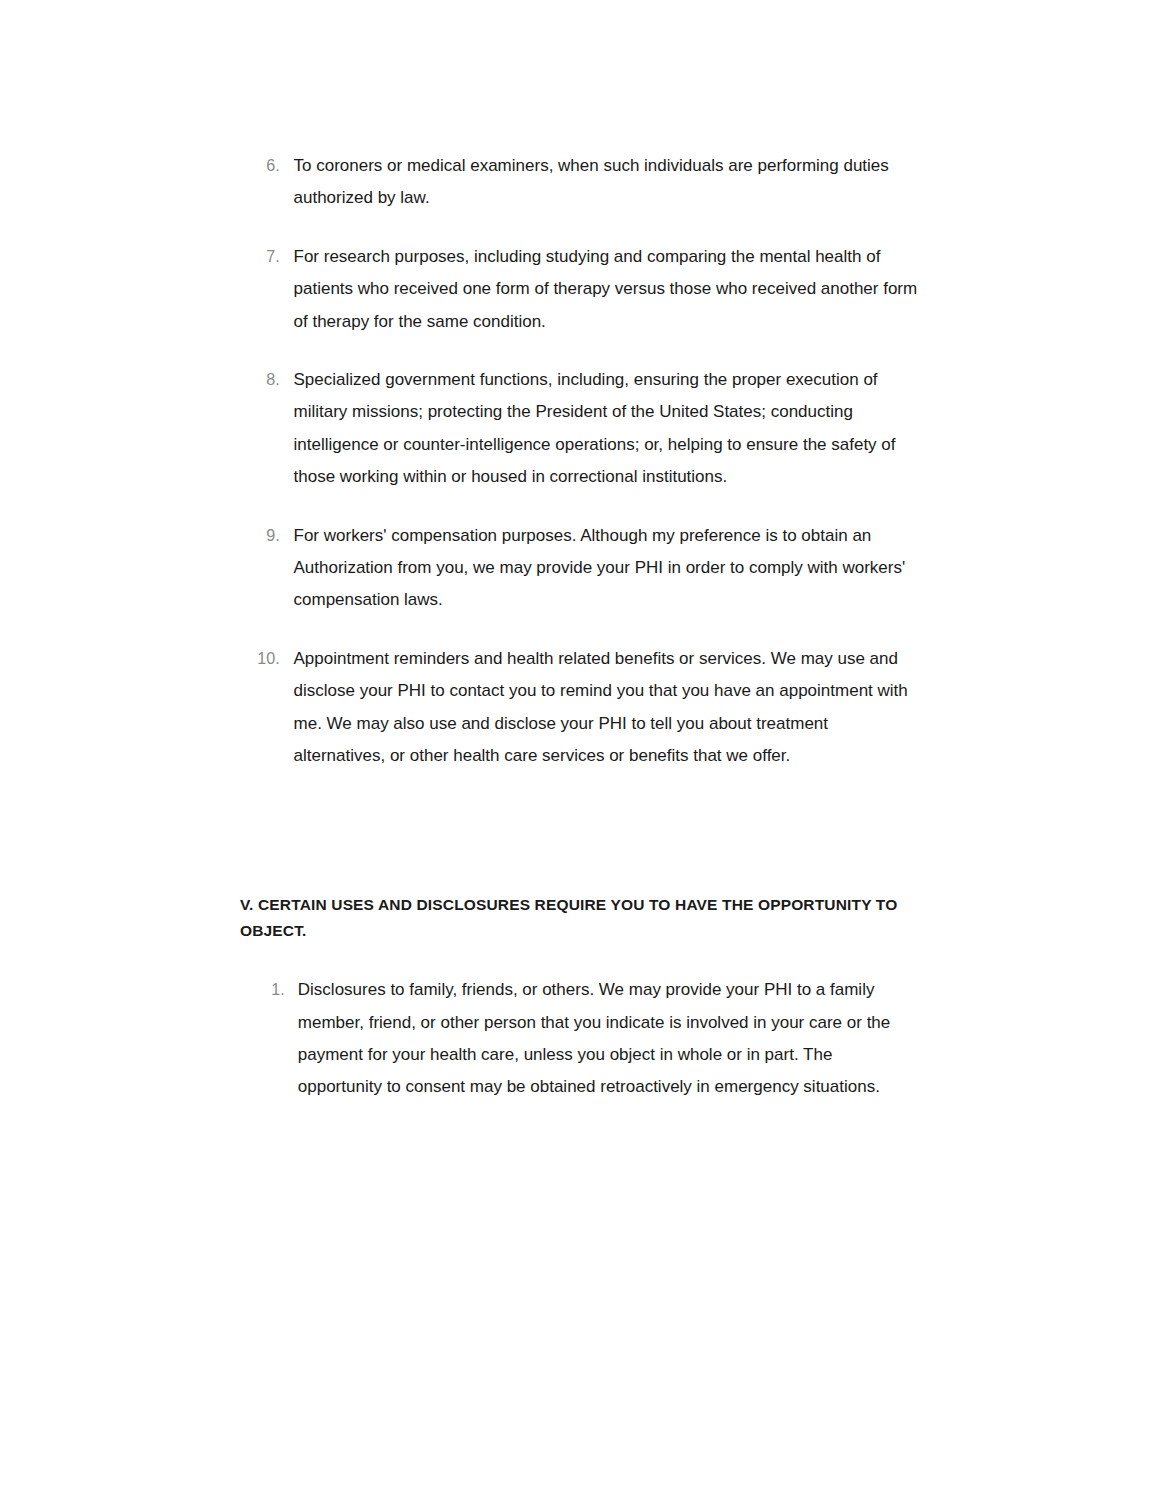To coroners or medical examiners, when such individuals are performing duties authorized by law.
For research purposes, including studying and comparing the mental health of patients who received one form of therapy versus those who received another form of therapy for the same condition.
Specialized government functions, including, ensuring the proper execution of military missions; protecting the President of the United States; conducting intelligence or counter-intelligence operations; or, helping to ensure the safety of those working within or housed in correctional institutions.
For workers' compensation purposes. Although my preference is to obtain an Authorization from you, we may provide your PHI in order to comply with workers' compensation laws.
Appointment reminders and health related benefits or services. We may use and disclose your PHI to contact you to remind you that you have an appointment with me. We may also use and disclose your PHI to tell you about treatment alternatives, or other health care services or benefits that we offer.
V. CERTAIN USES AND DISCLOSURES REQUIRE YOU TO HAVE THE OPPORTUNITY TO OBJECT.
Disclosures to family, friends, or others. We may provide your PHI to a family member, friend, or other person that you indicate is involved in your care or the payment for your health care, unless you object in whole or in part. The opportunity to consent may be obtained retroactively in emergency situations.